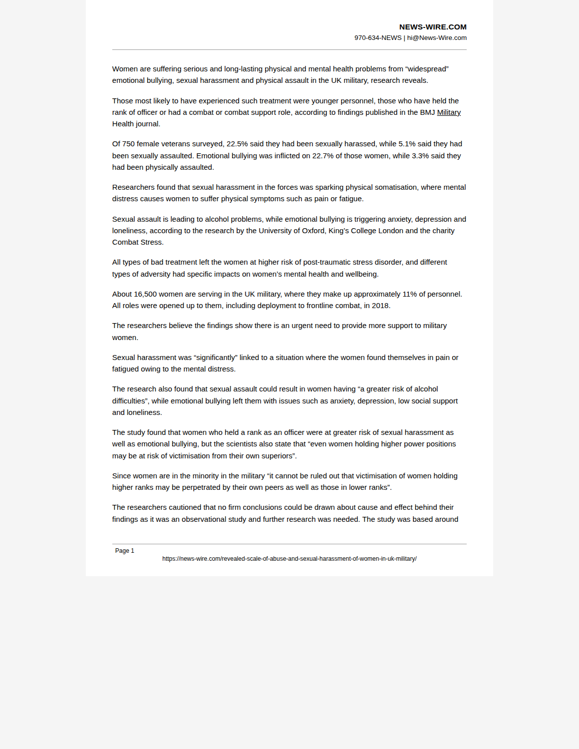NEWS-WIRE.COM
970-634-NEWS | hi@News-Wire.com
Women are suffering serious and long-lasting physical and mental health problems from “widespread” emotional bullying, sexual harassment and physical assault in the UK military, research reveals.
Those most likely to have experienced such treatment were younger personnel, those who have held the rank of officer or had a combat or combat support role, according to findings published in the BMJ Military Health journal.
Of 750 female veterans surveyed, 22.5% said they had been sexually harassed, while 5.1% said they had been sexually assaulted. Emotional bullying was inflicted on 22.7% of those women, while 3.3% said they had been physically assaulted.
Researchers found that sexual harassment in the forces was sparking physical somatisation, where mental distress causes women to suffer physical symptoms such as pain or fatigue.
Sexual assault is leading to alcohol problems, while emotional bullying is triggering anxiety, depression and loneliness, according to the research by the University of Oxford, King’s College London and the charity Combat Stress.
All types of bad treatment left the women at higher risk of post-traumatic stress disorder, and different types of adversity had specific impacts on women’s mental health and wellbeing.
About 16,500 women are serving in the UK military, where they make up approximately 11% of personnel. All roles were opened up to them, including deployment to frontline combat, in 2018.
The researchers believe the findings show there is an urgent need to provide more support to military women.
Sexual harassment was “significantly” linked to a situation where the women found themselves in pain or fatigued owing to the mental distress.
The research also found that sexual assault could result in women having “a greater risk of alcohol difficulties”, while emotional bullying left them with issues such as anxiety, depression, low social support and loneliness.
The study found that women who held a rank as an officer were at greater risk of sexual harassment as well as emotional bullying, but the scientists also state that “even women holding higher power positions may be at risk of victimisation from their own superiors”.
Since women are in the minority in the military “it cannot be ruled out that victimisation of women holding higher ranks may be perpetrated by their own peers as well as those in lower ranks”.
The researchers cautioned that no firm conclusions could be drawn about cause and effect behind their findings as it was an observational study and further research was needed. The study was based around
Page 1 https://news-wire.com/revealed-scale-of-abuse-and-sexual-harassment-of-women-in-uk-military/